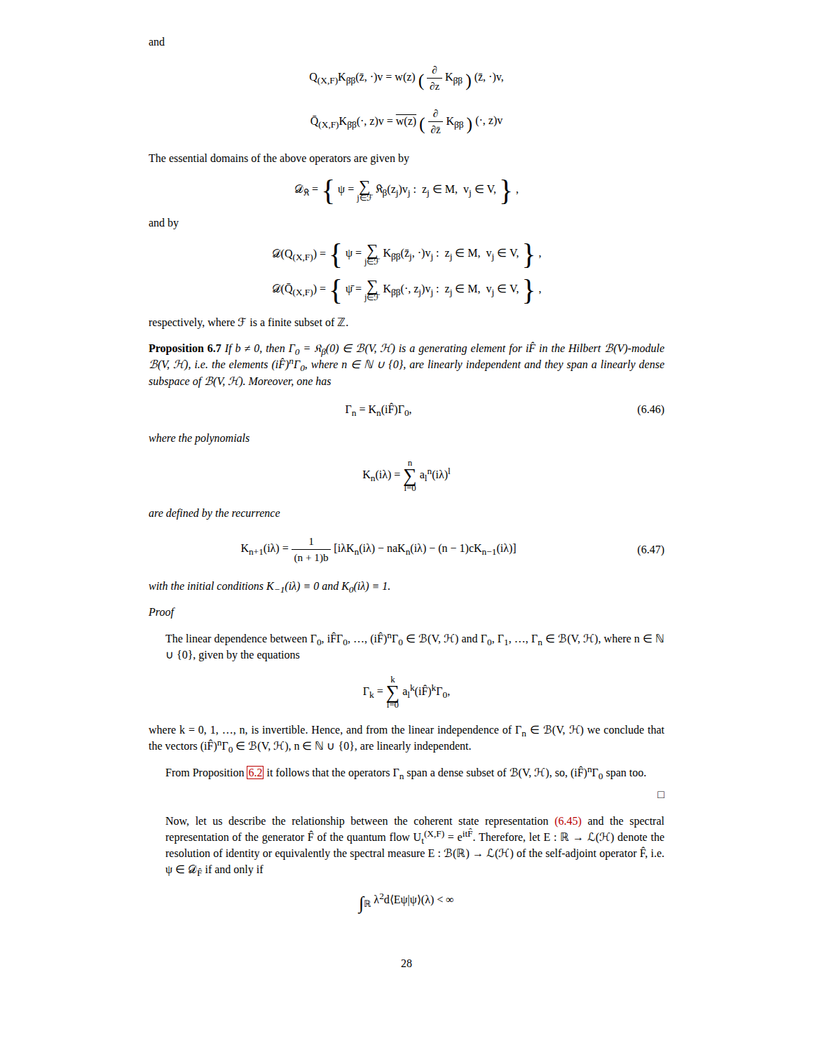and
Q(X,F)Kβ̄β(z̄, ·)v = w(z) ( ∂∂z Kβ̄β ) (z̄, ·)v,
Q̄(X,F)Kβ̄β(·, z)v = w(z) ( ∂∂z̄ Kβ̄β ) (·, z)v
The essential domains of the above operators are given by
𝒟𝔎 = { ψ = ∑j∈ℱ 𝔎β(zj)vj : zj ∈ M, vj ∈ V, } ,
and by
𝒟(Q(X,F)) = { ψ = ∑j∈ℱ Kβ̄β(z̄j, ·)vj : zj ∈ M, vj ∈ V, } ,
𝒟(Q̄(X,F)) = { ψ̄ = ∑j∈ℱ Kβ̄β(·, zj)vj : zj ∈ M, vj ∈ V, } ,
respectively, where ℱ is a finite subset of ℤ.
Proposition 6.7 If b ≠ 0, then Γ0 = 𝔎β(0) ∈ ℬ(V, ℋ) is a generating element for iF̂ in the Hilbert ℬ(V)-module ℬ(V, ℋ), i.e. the elements (iF̂)nΓ0, where n ∈ ℕ ∪ {0}, are linearly independent and they span a linearly dense subspace of ℬ(V, ℋ). Moreover, one has
Γn = Kn(iF̂)Γ0,
(6.46)
where the polynomials
Kn(iλ) = n∑l=0 aln(iλ)l
are defined by the recurrence
Kn+1(iλ) = 1(n + 1)b [iλKn(iλ) − naKn(iλ) − (n − 1)cKn−1(iλ)]
(6.47)
with the initial conditions K−1(iλ) ≡ 0 and K0(iλ) ≡ 1.
Proof
The linear dependence between Γ0, iF̂Γ0, …, (iF̂)nΓ0 ∈ ℬ(V, ℋ) and Γ0, Γ1, …, Γn ∈ ℬ(V, ℋ), where n ∈ ℕ ∪ {0}, given by the equations
Γk = k∑l=0 alk(iF̂)kΓ0,
where k = 0, 1, …, n, is invertible. Hence, and from the linear independence of Γn ∈ ℬ(V, ℋ) we conclude that the vectors (iF̂)nΓ0 ∈ ℬ(V, ℋ), n ∈ ℕ ∪ {0}, are linearly independent.
From Proposition 6.2 it follows that the operators Γn span a dense subset of ℬ(V, ℋ), so, (iF̂)nΓ0 span too.
□
Now, let us describe the relationship between the coherent state representation (6.45) and the spectral representation of the generator F̂ of the quantum flow Ut(X,F) = eitF̂. Therefore, let E : ℝ → ℒ(ℋ) denote the resolution of identity or equivalently the spectral measure E : ℬ(ℝ) → ℒ(ℋ) of the self-adjoint operator F̂, i.e. ψ ∈ 𝒟F̂ if and only if
∫ℝ λ2d⟨Eψ|ψ⟩(λ) < ∞
28